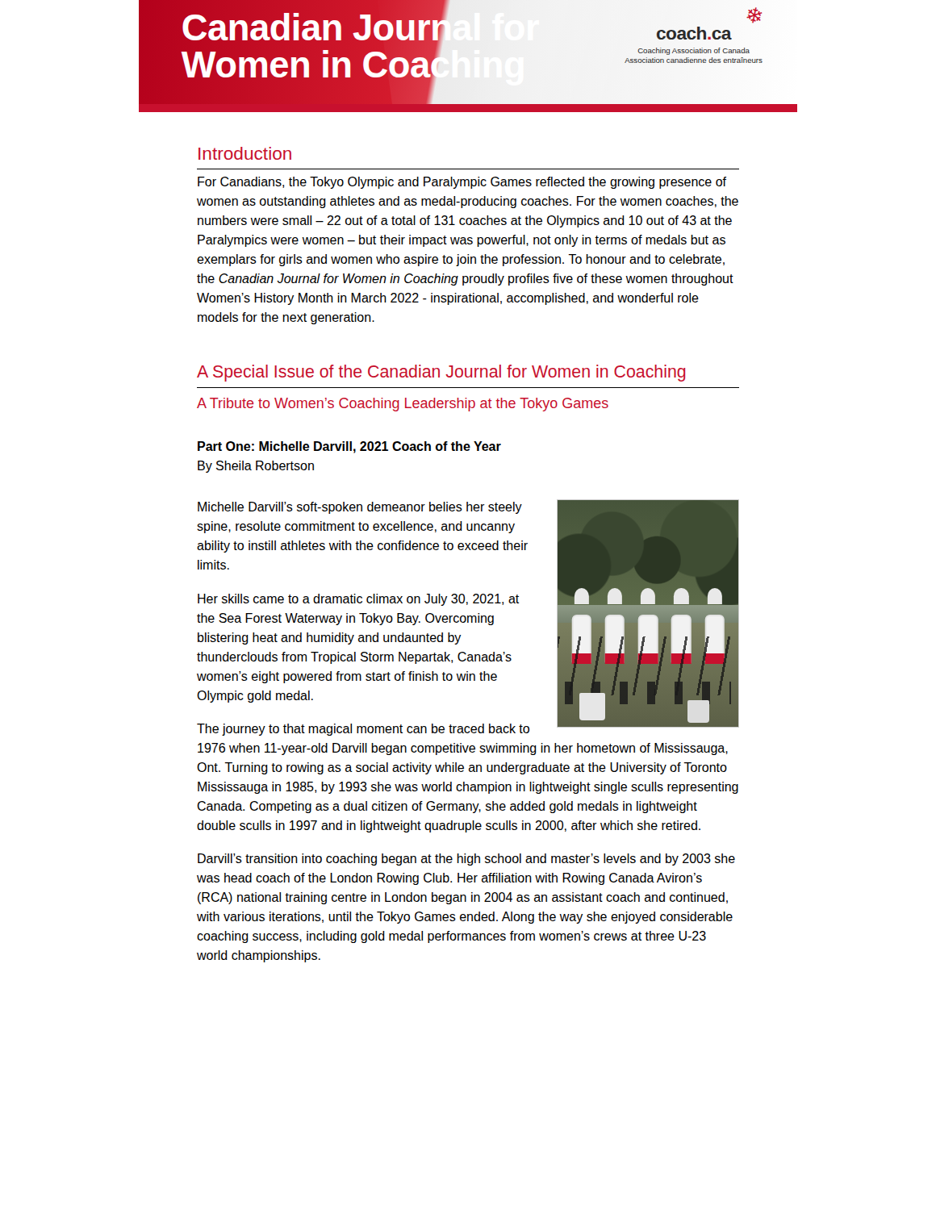Canadian Journal for Women in Coaching
❄ coach. ca Coaching Association of Canada Association canadienne des entraîneurs
Introduction
For Canadians, the Tokyo Olympic and Paralympic Games reflected the growing presence of women as outstanding athletes and as medal-producing coaches. For the women coaches, the numbers were small – 22 out of a total of 131 coaches at the Olympics and 10 out of 43 at the Paralympics were women – but their impact was powerful, not only in terms of medals but as exemplars for girls and women who aspire to join the profession. To honour and to celebrate, the Canadian Journal for Women in Coaching proudly profiles five of these women throughout Women’s History Month in March 2022 - inspirational, accomplished, and wonderful role models for the next generation.
A Special Issue of the Canadian Journal for Women in Coaching
A Tribute to Women’s Coaching Leadership at the Tokyo Games
Part One: Michelle Darvill, 2021 Coach of the Year
By Sheila Robertson
Michelle Darvill’s soft-spoken demeanor belies her steely spine, resolute commitment to excellence, and uncanny ability to instill athletes with the confidence to exceed their limits.
Her skills came to a dramatic climax on July 30, 2021, at the Sea Forest Waterway in Tokyo Bay. Overcoming blistering heat and humidity and undaunted by thunderclouds from Tropical Storm Nepartak, Canada’s women’s eight powered from start of finish to win the Olympic gold medal.
The journey to that magical moment can be traced back to 1976 when 11-year-old Darvill began competitive swimming in her hometown of Mississauga, Ont. Turning to rowing as a social activity while an undergraduate at the University of Toronto Mississauga in 1985, by 1993 she was world champion in lightweight single sculls representing Canada. Competing as a dual citizen of Germany, she added gold medals in lightweight double sculls in 1997 and in lightweight quadruple sculls in 2000, after which she retired.
Darvill’s transition into coaching began at the high school and master’s levels and by 2003 she was head coach of the London Rowing Club. Her affiliation with Rowing Canada Aviron’s (RCA) national training centre in London began in 2004 as an assistant coach and continued, with various iterations, until the Tokyo Games ended. Along the way she enjoyed considerable coaching success, including gold medal performances from women’s crews at three U-23 world championships.